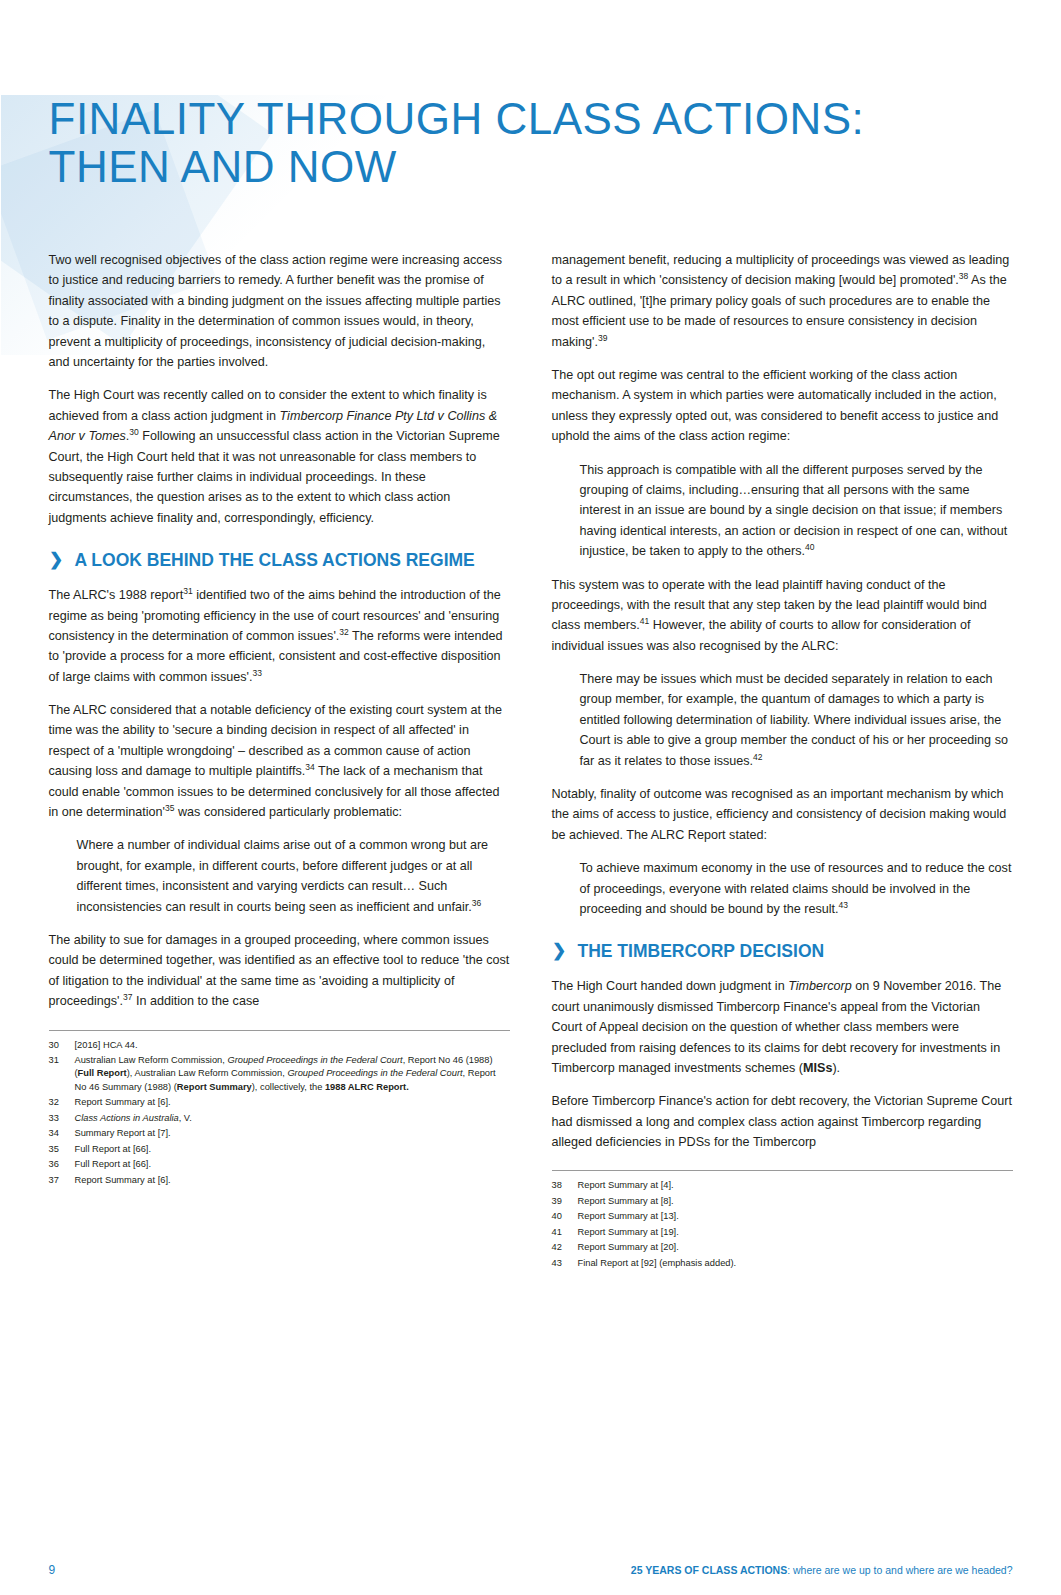Finality through class actions:
then and now
Two well recognised objectives of the class action regime were increasing access to justice and reducing barriers to remedy. A further benefit was the promise of finality associated with a binding judgment on the issues affecting multiple parties to a dispute. Finality in the determination of common issues would, in theory, prevent a multiplicity of proceedings, inconsistency of judicial decision-making, and uncertainty for the parties involved.
The High Court was recently called on to consider the extent to which finality is achieved from a class action judgment in Timbercorp Finance Pty Ltd v Collins & Anor v Tomes.30 Following an unsuccessful class action in the Victorian Supreme Court, the High Court held that it was not unreasonable for class members to subsequently raise further claims in individual proceedings. In these circumstances, the question arises as to the extent to which class action judgments achieve finality and, correspondingly, efficiency.
A look behind the class actions regime
The ALRC's 1988 report31 identified two of the aims behind the introduction of the regime as being 'promoting efficiency in the use of court resources' and 'ensuring consistency in the determination of common issues'.32 The reforms were intended to 'provide a process for a more efficient, consistent and cost-effective disposition of large claims with common issues'.33
The ALRC considered that a notable deficiency of the existing court system at the time was the ability to 'secure a binding decision in respect of all affected' in respect of a 'multiple wrongdoing' – described as a common cause of action causing loss and damage to multiple plaintiffs.34 The lack of a mechanism that could enable 'common issues to be determined conclusively for all those affected in one determination'35 was considered particularly problematic:
Where a number of individual claims arise out of a common wrong but are brought, for example, in different courts, before different judges or at all different times, inconsistent and varying verdicts can result… Such inconsistencies can result in courts being seen as inefficient and unfair.36
The ability to sue for damages in a grouped proceeding, where common issues could be determined together, was identified as an effective tool to reduce 'the cost of litigation to the individual' at the same time as 'avoiding a multiplicity of proceedings'.37 In addition to the case
30[2016] HCA 44.
31 Australian Law Reform Commission, Grouped Proceedings in the Federal Court, Report No 46 (1988) (Full Report), Australian Law Reform Commission, Grouped Proceedings in the Federal Court, Report No 46 Summary (1988) (Report Summary), collectively, the 1988 ALRC Report.
32 Report Summary at [6].
33 Class Actions in Australia, V.
34 Summary Report at [7].
35 Full Report at [66].
36 Full Report at [66].
37 Report Summary at [6].
management benefit, reducing a multiplicity of proceedings was viewed as leading to a result in which 'consistency of decision making [would be] promoted'.38 As the ALRC outlined, '[t]he primary policy goals of such procedures are to enable the most efficient use to be made of resources to ensure consistency in decision making'.39
The opt out regime was central to the efficient working of the class action mechanism. A system in which parties were automatically included in the action, unless they expressly opted out, was considered to benefit access to justice and uphold the aims of the class action regime:
This approach is compatible with all the different purposes served by the grouping of claims, including…ensuring that all persons with the same interest in an issue are bound by a single decision on that issue; if members having identical interests, an action or decision in respect of one can, without injustice, be taken to apply to the others.40
This system was to operate with the lead plaintiff having conduct of the proceedings, with the result that any step taken by the lead plaintiff would bind class members.41 However, the ability of courts to allow for consideration of individual issues was also recognised by the ALRC:
There may be issues which must be decided separately in relation to each group member, for example, the quantum of damages to which a party is entitled following determination of liability. Where individual issues arise, the Court is able to give a group member the conduct of his or her proceeding so far as it relates to those issues.42
Notably, finality of outcome was recognised as an important mechanism by which the aims of access to justice, efficiency and consistency of decision making would be achieved. The ALRC Report stated:
To achieve maximum economy in the use of resources and to reduce the cost of proceedings, everyone with related claims should be involved in the proceeding and should be bound by the result.43
The Timbercorp decision
The High Court handed down judgment in Timbercorp on 9 November 2016. The court unanimously dismissed Timbercorp Finance's appeal from the Victorian Court of Appeal decision on the question of whether class members were precluded from raising defences to its claims for debt recovery for investments in Timbercorp managed investments schemes (MISs).
Before Timbercorp Finance's action for debt recovery, the Victorian Supreme Court had dismissed a long and complex class action against Timbercorp regarding alleged deficiencies in PDSs for the Timbercorp
38 Report Summary at [4].
39 Report Summary at [8].
40 Report Summary at [13].
41 Report Summary at [19].
42 Report Summary at [20].
43 Final Report at [92] (emphasis added).
9
25 YEARS OF CLASS ACTIONS: where are we up to and where are we headed?